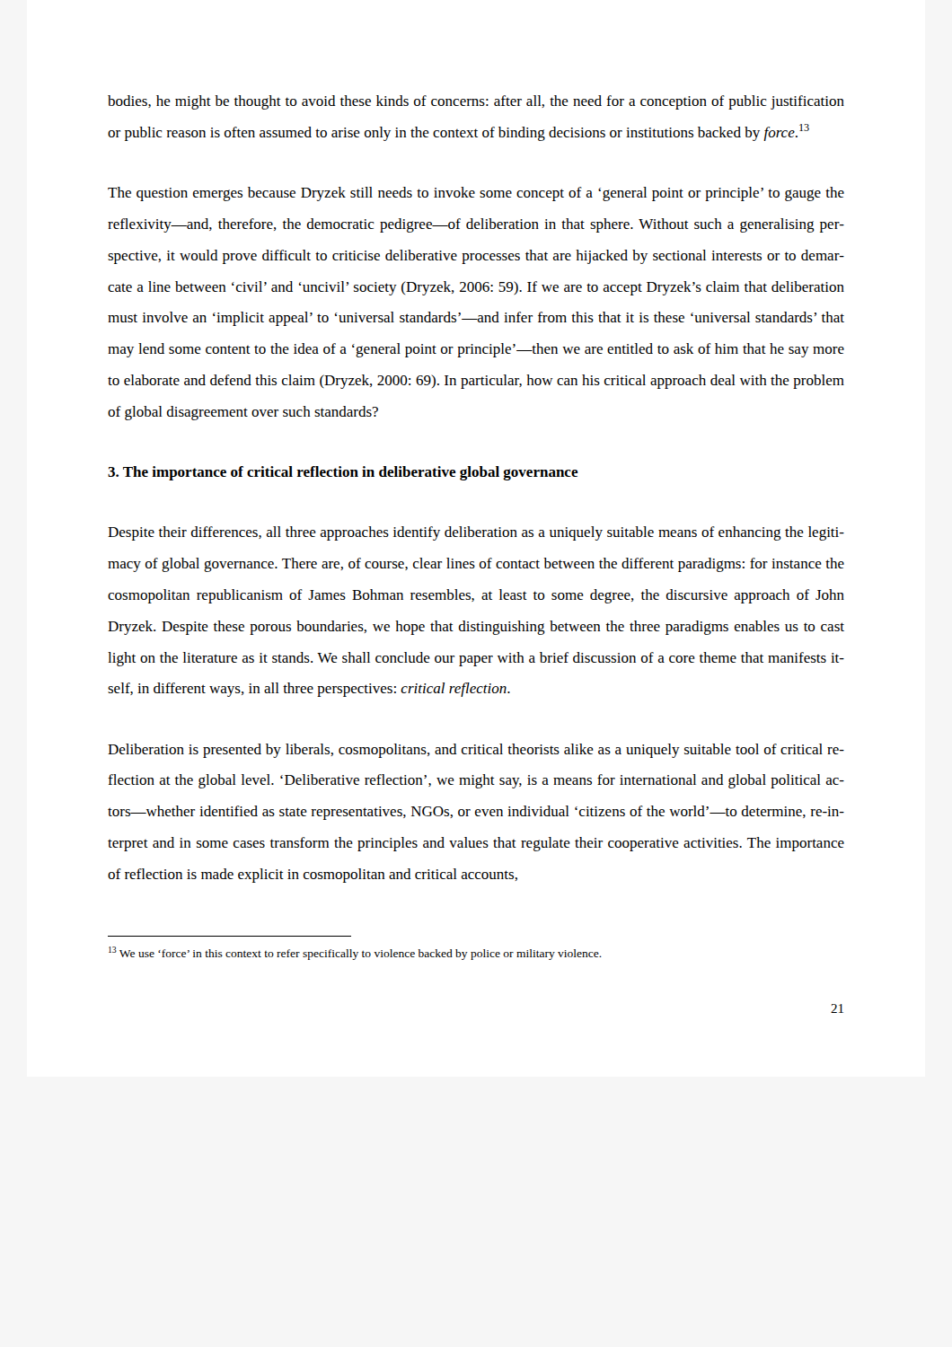bodies, he might be thought to avoid these kinds of concerns: after all, the need for a conception of public justification or public reason is often assumed to arise only in the context of binding decisions or institutions backed by force.13
The question emerges because Dryzek still needs to invoke some concept of a ‘general point or principle’ to gauge the reflexivity—and, therefore, the democratic pedigree—of deliberation in that sphere. Without such a generalising perspective, it would prove difficult to criticise deliberative processes that are hijacked by sectional interests or to demarcate a line between ‘civil’ and ‘uncivil’ society (Dryzek, 2006: 59). If we are to accept Dryzek’s claim that deliberation must involve an ‘implicit appeal’ to ‘universal standards’—and infer from this that it is these ‘universal standards’ that may lend some content to the idea of a ‘general point or principle’—then we are entitled to ask of him that he say more to elaborate and defend this claim (Dryzek, 2000: 69). In particular, how can his critical approach deal with the problem of global disagreement over such standards?
3. The importance of critical reflection in deliberative global governance
Despite their differences, all three approaches identify deliberation as a uniquely suitable means of enhancing the legitimacy of global governance. There are, of course, clear lines of contact between the different paradigms: for instance the cosmopolitan republicanism of James Bohman resembles, at least to some degree, the discursive approach of John Dryzek. Despite these porous boundaries, we hope that distinguishing between the three paradigms enables us to cast light on the literature as it stands. We shall conclude our paper with a brief discussion of a core theme that manifests itself, in different ways, in all three perspectives: critical reflection.
Deliberation is presented by liberals, cosmopolitans, and critical theorists alike as a uniquely suitable tool of critical reflection at the global level. ‘Deliberative reflection’, we might say, is a means for international and global political actors—whether identified as state representatives, NGOs, or even individual ‘citizens of the world’—to determine, re-interpret and in some cases transform the principles and values that regulate their cooperative activities. The importance of reflection is made explicit in cosmopolitan and critical accounts,
13 We use ‘force’ in this context to refer specifically to violence backed by police or military violence.
21